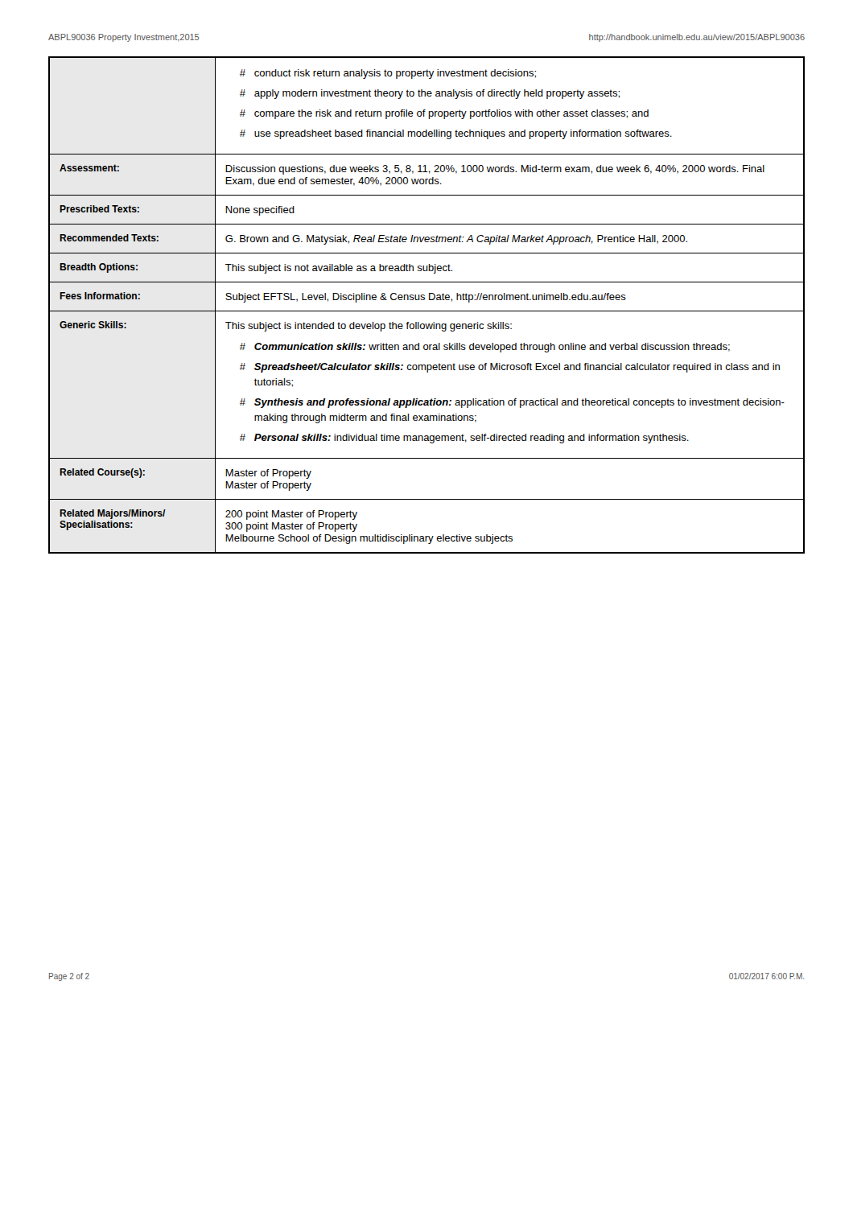ABPL90036 Property Investment,2015 http://handbook.unimelb.edu.au/view/2015/ABPL90036
| | conduct risk return analysis to property investment decisions; apply modern investment theory to the analysis of directly held property assets; compare the risk and return profile of property portfolios with other asset classes; and use spreadsheet based financial modelling techniques and property information softwares. |
| Assessment: | Discussion questions, due weeks 3, 5, 8, 11, 20%, 1000 words. Mid-term exam, due week 6, 40%, 2000 words. Final Exam, due end of semester, 40%, 2000 words. |
| Prescribed Texts: | None specified |
| Recommended Texts: | G. Brown and G. Matysiak, Real Estate Investment: A Capital Market Approach, Prentice Hall, 2000. |
| Breadth Options: | This subject is not available as a breadth subject. |
| Fees Information: | Subject EFTSL, Level, Discipline & Census Date, http://enrolment.unimelb.edu.au/fees |
| Generic Skills: | This subject is intended to develop the following generic skills: Communication skills: written and oral skills developed through online and verbal discussion threads; Spreadsheet/Calculator skills: competent use of Microsoft Excel and financial calculator required in class and in tutorials; Synthesis and professional application: application of practical and theoretical concepts to investment decision-making through midterm and final examinations; Personal skills: individual time management, self-directed reading and information synthesis. |
| Related Course(s): | Master of Property Master of Property |
| Related Majors/Minors/ Specialisations: | 200 point Master of Property 300 point Master of Property Melbourne School of Design multidisciplinary elective subjects |
Page 2 of 2 01/02/2017 6:00 P.M.